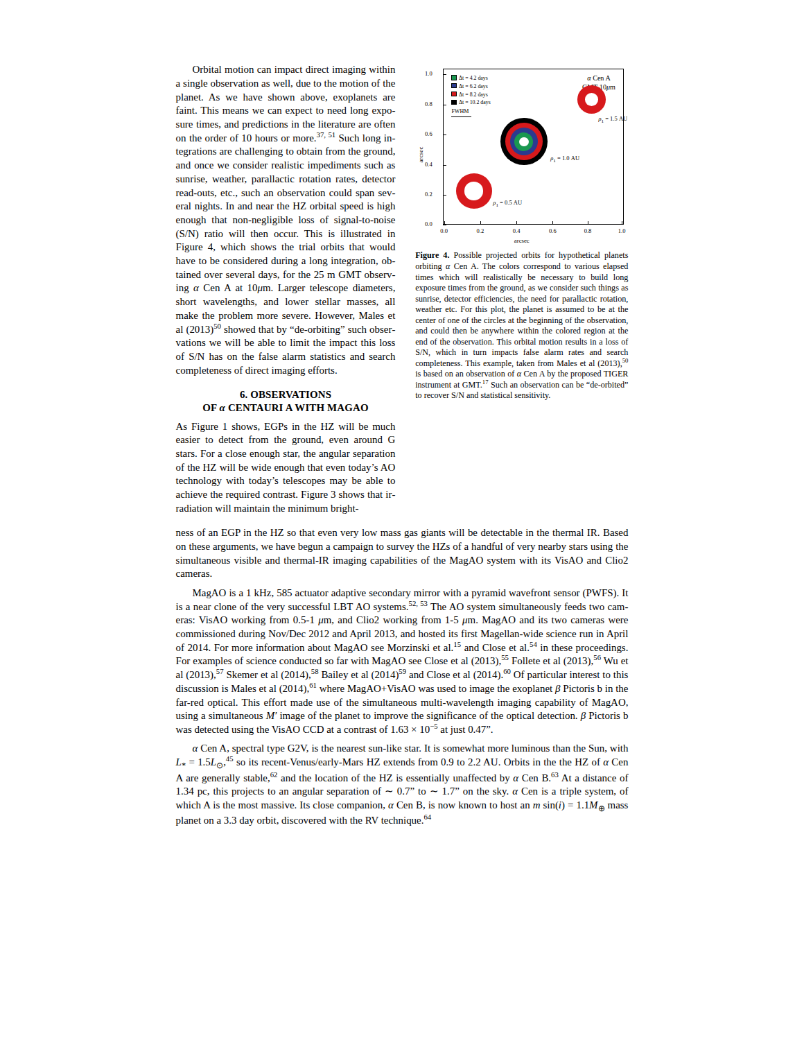Orbital motion can impact direct imaging within a single observation as well, due to the motion of the planet. As we have shown above, exoplanets are faint. This means we can expect to need long exposure times, and predictions in the literature are often on the order of 10 hours or more.37, 51 Such long integrations are challenging to obtain from the ground, and once we consider realistic impediments such as sunrise, weather, parallactic rotation rates, detector read-outs, etc., such an observation could span several nights. In and near the HZ orbital speed is high enough that non-negligible loss of signal-to-noise (S/N) ratio will then occur. This is illustrated in Figure 4, which shows the trial orbits that would have to be considered during a long integration, obtained over several days, for the 25 m GMT observing α Cen A at 10μm. Larger telescope diameters, short wavelengths, and lower stellar masses, all make the problem more severe. However, Males et al (2013)50 showed that by “de-orbiting” such observations we will be able to limit the impact this loss of S/N has on the false alarm statistics and search completeness of direct imaging efforts.
6. OBSERVATIONS
OF α CENTAURI A WITH MAGAO
As Figure 1 shows, EGPs in the HZ will be much easier to detect from the ground, even around G stars. For a close enough star, the angular separation of the HZ will be wide enough that even today’s AO technology with today’s telescopes may be able to achieve the required contrast. Figure 3 shows that irradiation will maintain the minimum bright-
arcsec
arcsec
1.0
0.8
0.6
0.4
0.2
0.0
0.0
0.2
0.4
0.6
0.8
1.0
α Cen A
GMT 10μm
Δt = 4.2 days
Δt = 6.2 days
Δt = 8.2 days
Δt = 10.2 days
FWHM
ρ1 = 1.5 AU
ρ1 = 1.0 AU
ρ1 = 0.5 AU
Figure 4. Possible projected orbits for hypothetical planets orbiting α Cen A. The colors correspond to various elapsed times which will realistically be necessary to build long exposure times from the ground, as we consider such things as sunrise, detector efficiencies, the need for parallactic rotation, weather etc. For this plot, the planet is assumed to be at the center of one of the circles at the beginning of the observation, and could then be anywhere within the colored region at the end of the observation. This orbital motion results in a loss of S/N, which in turn impacts false alarm rates and search completeness. This example, taken from Males et al (2013),50 is based on an observation of α Cen A by the proposed TIGER instrument at GMT.17 Such an observation can be “de-orbited” to recover S/N and statistical sensitivity.
ness of an EGP in the HZ so that even very low mass gas giants will be detectable in the thermal IR. Based on these arguments, we have begun a campaign to survey the HZs of a handful of very nearby stars using the simultaneous visible and thermal-IR imaging capabilities of the MagAO system with its VisAO and Clio2 cameras.
MagAO is a 1 kHz, 585 actuator adaptive secondary mirror with a pyramid wavefront sensor (PWFS). It is a near clone of the very successful LBT AO systems.52, 53 The AO system simultaneously feeds two cameras: VisAO working from 0.5-1 μm, and Clio2 working from 1-5 μm. MagAO and its two cameras were commissioned during Nov/Dec 2012 and April 2013, and hosted its first Magellan-wide science run in April of 2014. For more information about MagAO see Morzinski et al.15 and Close et al.54 in these proceedings. For examples of science conducted so far with MagAO see Close et al (2013),55 Follete et al (2013),56 Wu et al (2013),57 Skemer et al (2014),58 Bailey et al (2014)59 and Close et al (2014).60 Of particular interest to this discussion is Males et al (2014),61 where MagAO+VisAO was used to image the exoplanet β Pictoris b in the far-red optical. This effort made use of the simultaneous multi-wavelength imaging capability of MagAO, using a simultaneous M′ image of the planet to improve the significance of the optical detection. β Pictoris b was detected using the VisAO CCD at a contrast of 1.63 × 10−5 at just 0.47”.
α Cen A, spectral type G2V, is the nearest sun-like star. It is somewhat more luminous than the Sun, with L* = 1.5L⊙,45 so its recent-Venus/early-Mars HZ extends from 0.9 to 2.2 AU. Orbits in the the HZ of α Cen A are generally stable,62 and the location of the HZ is essentially unaffected by α Cen B.63 At a distance of 1.34 pc, this projects to an angular separation of ∼ 0.7” to ∼ 1.7” on the sky. α Cen is a triple system, of which A is the most massive. Its close companion, α Cen B, is now known to host an m sin(i) = 1.1M⊕ mass planet on a 3.3 day orbit, discovered with the RV technique.64